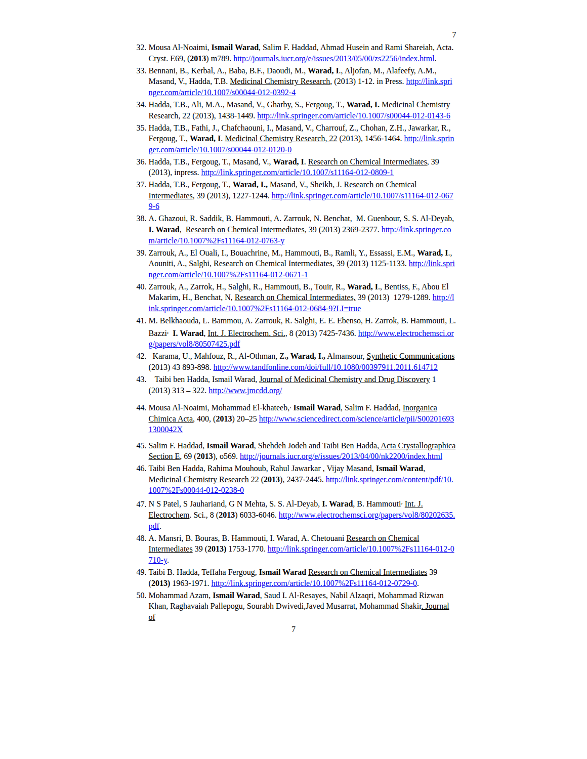7
Mousa Al-Noaimi, Ismail Warad, Salim F. Haddad, Ahmad Husein and Rami Shareiah, Acta. Cryst. E69, (2013) m789. http://journals.iucr.org/e/issues/2013/05/00/zs2256/index.html.
Bennani, B., Kerbal, A., Baba, B.F., Daoudi, M., Warad, I., Aljofan, M., Alafeefy, A.M., Masand, V., Hadda, T.B. Medicinal Chemistry Research, (2013) 1-12. in Press. http://link.springer.com/article/10.1007/s00044-012-0392-4
Hadda, T.B., Ali, M.A., Masand, V., Gharby, S., Fergoug, T., Warad, I. Medicinal Chemistry Research, 22 (2013), 1438-1449. http://link.springer.com/article/10.1007/s00044-012-0143-6
Hadda, T.B., Fathi, J., Chafchaouni, I., Masand, V., Charrouf, Z., Chohan, Z.H., Jawarkar, R., Fergoug, T., Warad, I. Medicinal Chemistry Research, 22 (2013), 1456-1464. http://link.springer.com/article/10.1007/s00044-012-0120-0
Hadda, T.B., Fergoug, T., Masand, V., Warad, I. Research on Chemical Intermediates, 39 (2013), inpress. http://link.springer.com/article/10.1007/s11164-012-0809-1
Hadda, T.B., Fergoug, T., Warad, I., Masand, V., Sheikh, J. Research on Chemical Intermediates, 39 (2013), 1227-1244. http://link.springer.com/article/10.1007/s11164-012-0679-6
A. Ghazoui, R. Saddik, B. Hammouti, A. Zarrouk, N. Benchat, M. Guenbour, S. S. Al-Deyab, I. Warad, Research on Chemical Intermediates, 39 (2013) 2369-2377. http://link.springer.com/article/10.1007%2Fs11164-012-0763-y
Zarrouk, A., El Ouali, I., Bouachrine, M., Hammouti, B., Ramli, Y., Essassi, E.M., Warad, I., Aouniti, A., Salghi, Research on Chemical Intermediates, 39 (2013) 1125-1133. http://link.springer.com/article/10.1007%2Fs11164-012-0671-1
Zarrouk, A., Zarrok, H., Salghi, R., Hammouti, B., Touir, R., Warad, I., Bentiss, F., Abou El Makarim, H., Benchat, N, Research on Chemical Intermediates, 39 (2013) 1279-1289. http://link.springer.com/article/10.1007%2Fs11164-012-0684-9?LI=true
M. Belkhaouda, L. Bammou, A. Zarrouk, R. Salghi, E. E. Ebenso, H. Zarrok, B. Hammouti, L. Bazzi, I. Warad, Int. J. Electrochem. Sci., 8 (2013) 7425-7436. http://www.electrochemsci.org/papers/vol8/80507425.pdf
Karama, U., Mahfouz, R., Al-Othman, Z., Warad, I., Almansour, Synthetic Communications (2013) 43 893-898. http://www.tandfonline.com/doi/full/10.1080/00397911.2011.614712
Taibi ben Hadda, Ismail Warad, Journal of Medicinal Chemistry and Drug Discovery 1 (2013) 313 – 322. http://www.jmcdd.org/
Mousa Al-Noaimi, Mohammad El-khateeb,, Ismail Warad, Salim F. Haddad, Inorganica Chimica Acta, 400, (2013) 20–25 http://www.sciencedirect.com/science/article/pii/S002016931300042X
Salim F. Haddad, Ismail Warad, Shehdeh Jodeh and Taibi Ben Hadda, Acta Crystallographica Section E, 69 (2013), o569. http://journals.iucr.org/e/issues/2013/04/00/nk2200/index.html
Taibi Ben Hadda, Rahima Mouhoub, Rahul Jawarkar , Vijay Masand, Ismail Warad, Medicinal Chemistry Research 22 (2013), 2437-2445. http://link.springer.com/content/pdf/10.1007%2Fs00044-012-0238-0
N S Patel, S Jauhariand, G N Mehta, S. S. Al-Deyab, I. Warad, B. Hammouti, Int. J. Electrochem. Sci., 8 (2013) 6033-6046. http://www.electrochemsci.org/papers/vol8/80202635.pdf.
A. Mansri, B. Bouras, B. Hammouti, I. Warad, A. Chetouani Research on Chemical Intermediates 39 (2013) 1753-1770. http://link.springer.com/article/10.1007%2Fs11164-012-0710-y.
Taibi B. Hadda, Teffaha Fergoug, Ismail Warad Research on Chemical Intermediates 39 (2013) 1963-1971. http://link.springer.com/article/10.1007%2Fs11164-012-0729-0.
Mohammad Azam, Ismail Warad, Saud I. Al-Resayes, Nabil Alzaqri, Mohammad Rizwan Khan, Raghavaiah Pallepogu, Sourabh Dwivedi,Javed Musarrat, Mohammad Shakir. Journal of
7